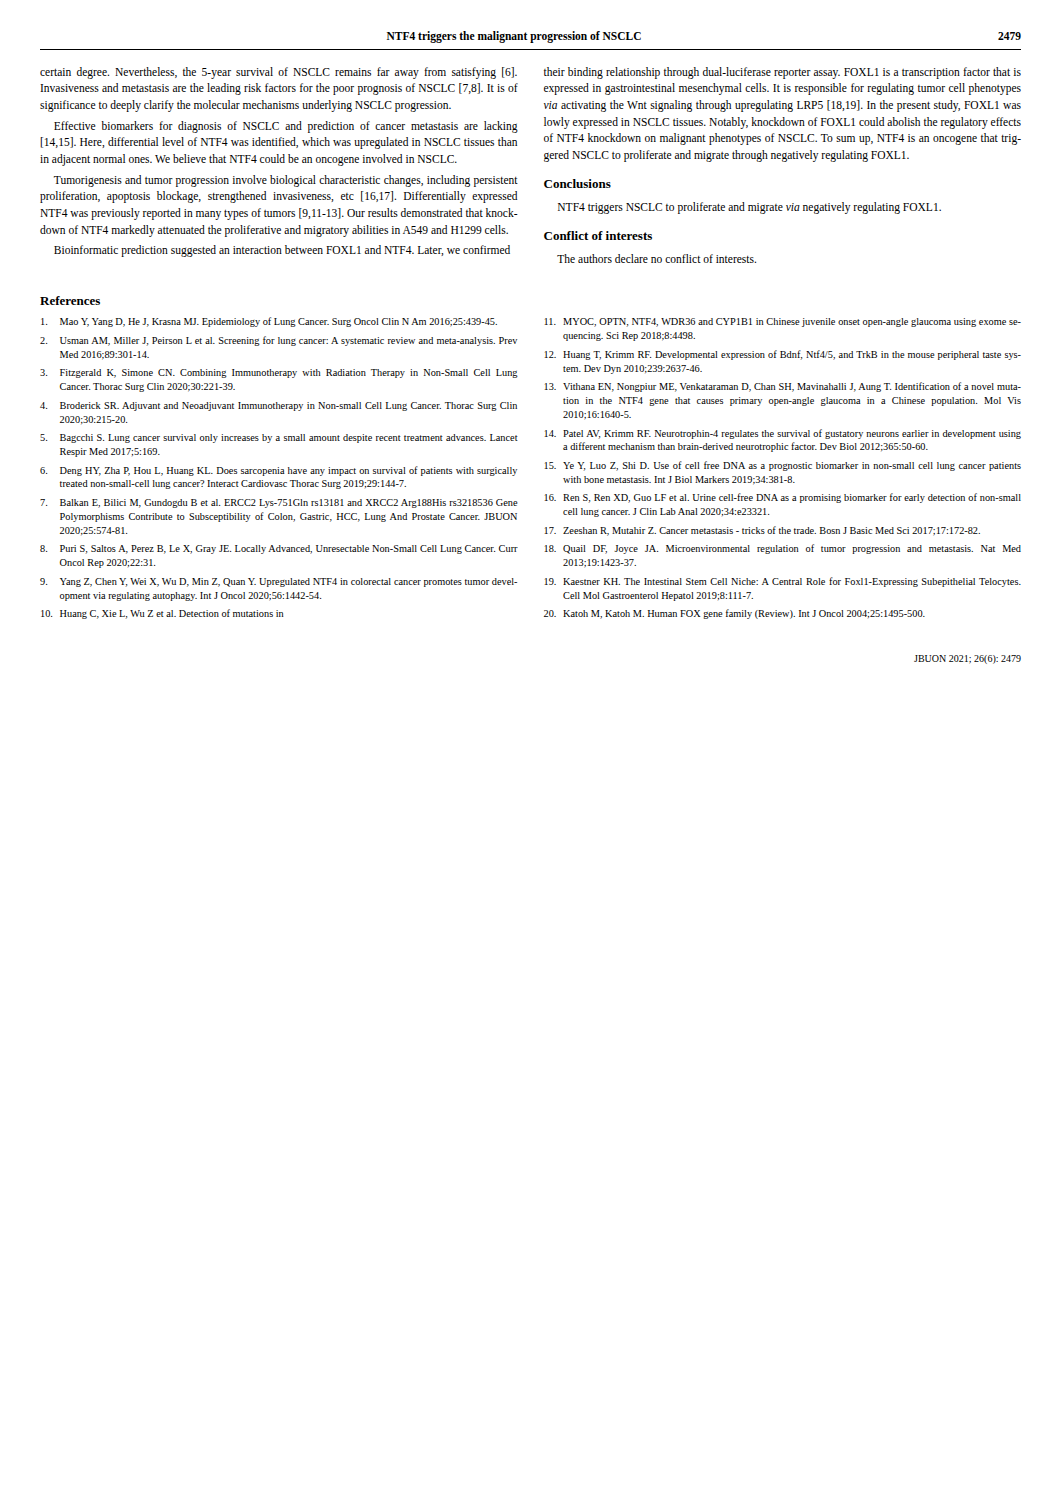NTF4 triggers the malignant progression of NSCLC
2479
certain degree. Nevertheless, the 5-year survival of NSCLC remains far away from satisfying [6]. Invasiveness and metastasis are the leading risk factors for the poor prognosis of NSCLC [7,8]. It is of significance to deeply clarify the molecular mechanisms underlying NSCLC progression.
Effective biomarkers for diagnosis of NSCLC and prediction of cancer metastasis are lacking [14,15]. Here, differential level of NTF4 was identified, which was upregulated in NSCLC tissues than in adjacent normal ones. We believe that NTF4 could be an oncogene involved in NSCLC.
Tumorigenesis and tumor progression involve biological characteristic changes, including persistent proliferation, apoptosis blockage, strengthened invasiveness, etc [16,17]. Differentially expressed NTF4 was previously reported in many types of tumors [9,11-13]. Our results demonstrated that knockdown of NTF4 markedly attenuated the proliferative and migratory abilities in A549 and H1299 cells.
Bioinformatic prediction suggested an interaction between FOXL1 and NTF4. Later, we confirmed
their binding relationship through dual-luciferase reporter assay. FOXL1 is a transcription factor that is expressed in gastrointestinal mesenchymal cells. It is responsible for regulating tumor cell phenotypes via activating the Wnt signaling through upregulating LRP5 [18,19]. In the present study, FOXL1 was lowly expressed in NSCLC tissues. Notably, knockdown of FOXL1 could abolish the regulatory effects of NTF4 knockdown on malignant phenotypes of NSCLC. To sum up, NTF4 is an oncogene that triggered NSCLC to proliferate and migrate through negatively regulating FOXL1.
Conclusions
NTF4 triggers NSCLC to proliferate and migrate via negatively regulating FOXL1.
Conflict of interests
The authors declare no conflict of interests.
References
Mao Y, Yang D, He J, Krasna MJ. Epidemiology of Lung Cancer. Surg Oncol Clin N Am 2016;25:439-45.
Usman AM, Miller J, Peirson L et al. Screening for lung cancer: A systematic review and meta-analysis. Prev Med 2016;89:301-14.
Fitzgerald K, Simone CN. Combining Immunotherapy with Radiation Therapy in Non-Small Cell Lung Cancer. Thorac Surg Clin 2020;30:221-39.
Broderick SR. Adjuvant and Neoadjuvant Immunotherapy in Non-small Cell Lung Cancer. Thorac Surg Clin 2020;30:215-20.
Bagcchi S. Lung cancer survival only increases by a small amount despite recent treatment advances. Lancet Respir Med 2017;5:169.
Deng HY, Zha P, Hou L, Huang KL. Does sarcopenia have any impact on survival of patients with surgically treated non-small-cell lung cancer? Interact Cardiovasc Thorac Surg 2019;29:144-7.
Balkan E, Bilici M, Gundogdu B et al. ERCC2 Lys-751Gln rs13181 and XRCC2 Arg188His rs3218536 Gene Polymorphisms Contribute to Subsceptibility of Colon, Gastric, HCC, Lung And Prostate Cancer. JBUON 2020;25:574-81.
Puri S, Saltos A, Perez B, Le X, Gray JE. Locally Advanced, Unresectable Non-Small Cell Lung Cancer. Curr Oncol Rep 2020;22:31.
Yang Z, Chen Y, Wei X, Wu D, Min Z, Quan Y. Upregulated NTF4 in colorectal cancer promotes tumor development via regulating autophagy. Int J Oncol 2020;56:1442-54.
Huang C, Xie L, Wu Z et al. Detection of mutations in
MYOC, OPTN, NTF4, WDR36 and CYP1B1 in Chinese juvenile onset open-angle glaucoma using exome sequencing. Sci Rep 2018;8:4498.
Huang T, Krimm RF. Developmental expression of Bdnf, Ntf4/5, and TrkB in the mouse peripheral taste system. Dev Dyn 2010;239:2637-46.
Vithana EN, Nongpiur ME, Venkataraman D, Chan SH, Mavinahalli J, Aung T. Identification of a novel mutation in the NTF4 gene that causes primary open-angle glaucoma in a Chinese population. Mol Vis 2010;16:1640-5.
Patel AV, Krimm RF. Neurotrophin-4 regulates the survival of gustatory neurons earlier in development using a different mechanism than brain-derived neurotrophic factor. Dev Biol 2012;365:50-60.
Ye Y, Luo Z, Shi D. Use of cell free DNA as a prognostic biomarker in non-small cell lung cancer patients with bone metastasis. Int J Biol Markers 2019;34:381-8.
Ren S, Ren XD, Guo LF et al. Urine cell-free DNA as a promising biomarker for early detection of non-small cell lung cancer. J Clin Lab Anal 2020;34:e23321.
Zeeshan R, Mutahir Z. Cancer metastasis - tricks of the trade. Bosn J Basic Med Sci 2017;17:172-82.
Quail DF, Joyce JA. Microenvironmental regulation of tumor progression and metastasis. Nat Med 2013;19:1423-37.
Kaestner KH. The Intestinal Stem Cell Niche: A Central Role for Foxl1-Expressing Subepithelial Telocytes. Cell Mol Gastroenterol Hepatol 2019;8:111-7.
Katoh M, Katoh M. Human FOX gene family (Review). Int J Oncol 2004;25:1495-500.
JBUON 2021; 26(6): 2479